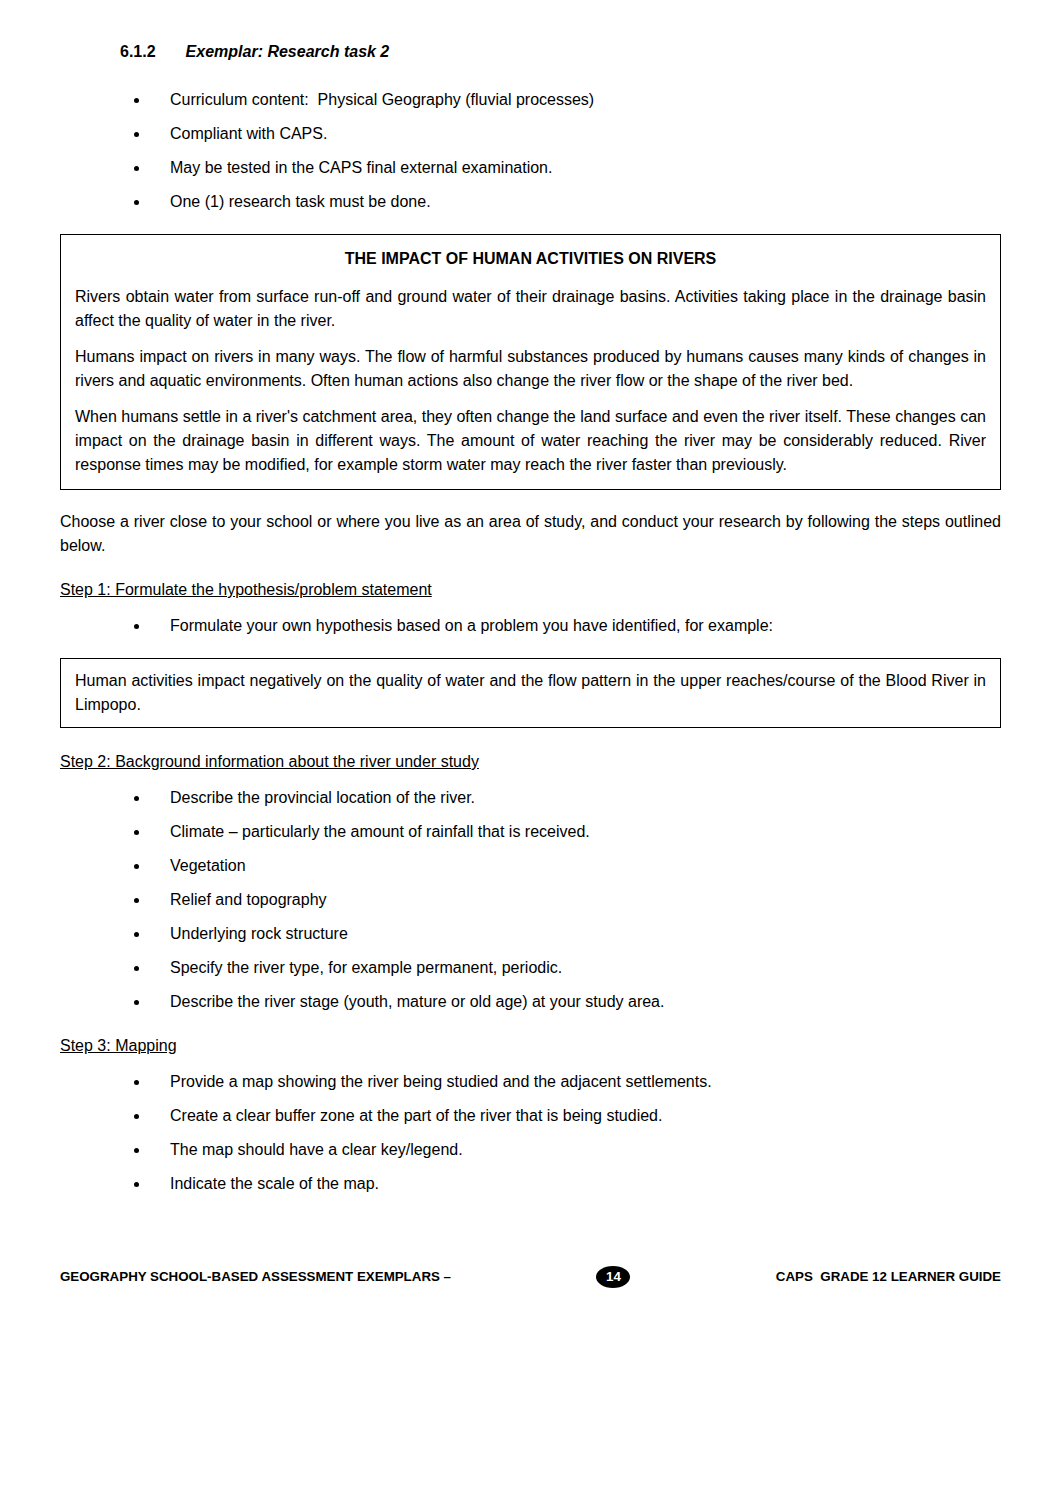6.1.2 Exemplar: Research task 2
Curriculum content: Physical Geography (fluvial processes)
Compliant with CAPS.
May be tested in the CAPS final external examination.
One (1) research task must be done.
THE IMPACT OF HUMAN ACTIVITIES ON RIVERS
Rivers obtain water from surface run-off and ground water of their drainage basins. Activities taking place in the drainage basin affect the quality of water in the river.
Humans impact on rivers in many ways. The flow of harmful substances produced by humans causes many kinds of changes in rivers and aquatic environments. Often human actions also change the river flow or the shape of the river bed.
When humans settle in a river's catchment area, they often change the land surface and even the river itself. These changes can impact on the drainage basin in different ways. The amount of water reaching the river may be considerably reduced. River response times may be modified, for example storm water may reach the river faster than previously.
Choose a river close to your school or where you live as an area of study, and conduct your research by following the steps outlined below.
Step 1: Formulate the hypothesis/problem statement
Formulate your own hypothesis based on a problem you have identified, for example:
Human activities impact negatively on the quality of water and the flow pattern in the upper reaches/course of the Blood River in Limpopo.
Step 2: Background information about the river under study
Describe the provincial location of the river.
Climate – particularly the amount of rainfall that is received.
Vegetation
Relief and topography
Underlying rock structure
Specify the river type, for example permanent, periodic.
Describe the river stage (youth, mature or old age) at your study area.
Step 3: Mapping
Provide a map showing the river being studied and the adjacent settlements.
Create a clear buffer zone at the part of the river that is being studied.
The map should have a clear key/legend.
Indicate the scale of the map.
GEOGRAPHY SCHOOL-BASED ASSESSMENT EXEMPLARS – 14 CAPS GRADE 12 LEARNER GUIDE